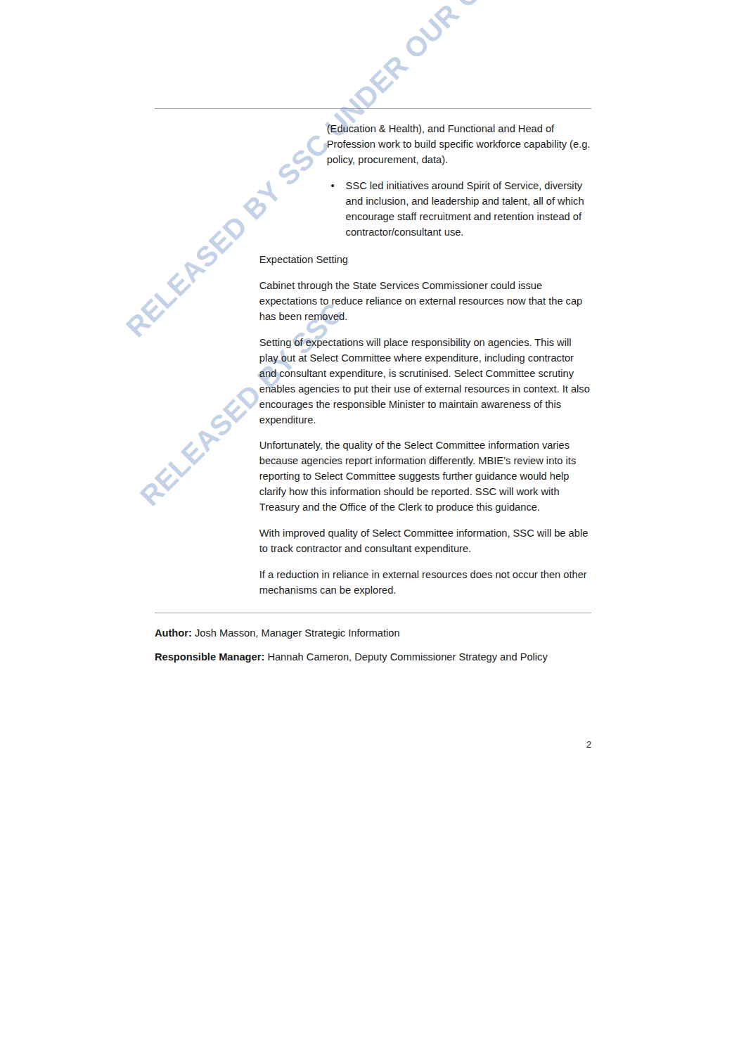RELEASED BY SSC UNDER OUR COMMITMENT TO OPEN GOVERNMENT
RELEASED BY SSC
(Education & Health), and Functional and Head of Profession work to build specific workforce capability (e.g. policy, procurement, data).
SSC led initiatives around Spirit of Service, diversity and inclusion, and leadership and talent, all of which encourage staff recruitment and retention instead of contractor/consultant use.
Expectation Setting
Cabinet through the State Services Commissioner could issue expectations to reduce reliance on external resources now that the cap has been removed.
Setting of expectations will place responsibility on agencies. This will play out at Select Committee where expenditure, including contractor and consultant expenditure, is scrutinised. Select Committee scrutiny enables agencies to put their use of external resources in context. It also encourages the responsible Minister to maintain awareness of this expenditure.
Unfortunately, the quality of the Select Committee information varies because agencies report information differently. MBIE’s review into its reporting to Select Committee suggests further guidance would help clarify how this information should be reported. SSC will work with Treasury and the Office of the Clerk to produce this guidance.
With improved quality of Select Committee information, SSC will be able to track contractor and consultant expenditure.
If a reduction in reliance in external resources does not occur then other mechanisms can be explored.
Author: Josh Masson, Manager Strategic Information
Responsible Manager: Hannah Cameron, Deputy Commissioner Strategy and Policy
2